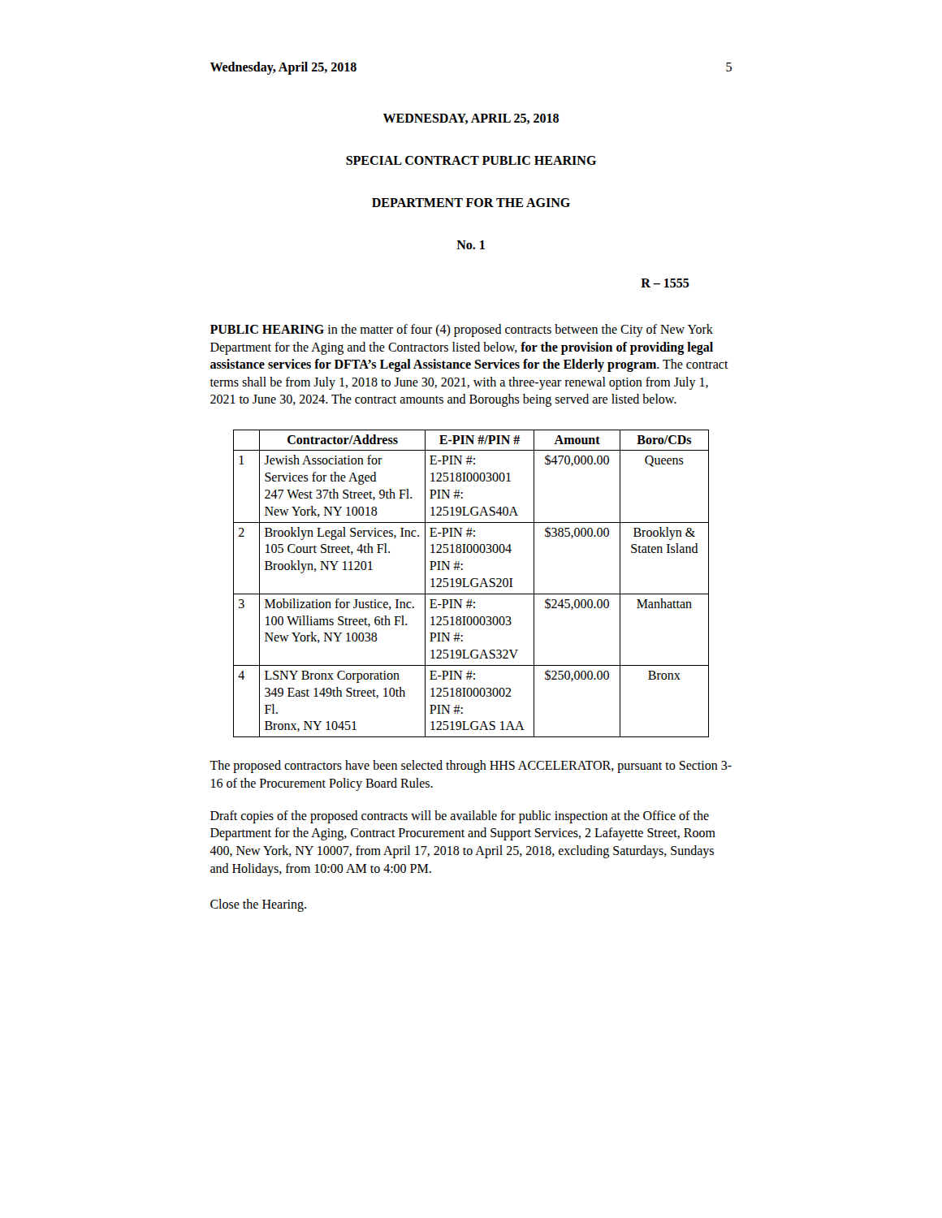Wednesday, April 25, 2018 5
WEDNESDAY, APRIL 25, 2018
SPECIAL CONTRACT PUBLIC HEARING
DEPARTMENT FOR THE AGING
No. 1
R – 1555
PUBLIC HEARING in the matter of four (4) proposed contracts between the City of New York Department for the Aging and the Contractors listed below, for the provision of providing legal assistance services for DFTA’s Legal Assistance Services for the Elderly program. The contract terms shall be from July 1, 2018 to June 30, 2021, with a three-year renewal option from July 1, 2021 to June 30, 2024. The contract amounts and Boroughs being served are listed below.
| | Contractor/Address | E-PIN #/PIN # | Amount | Boro/CDs |
| --- | --- | --- | --- | --- |
| 1 | Jewish Association for Services for the Aged 247 West 37th Street, 9th Fl. New York, NY 10018 | E-PIN #: 12518I0003001 PIN #: 12519LGAS40A | $470,000.00 | Queens |
| 2 | Brooklyn Legal Services, Inc. 105 Court Street, 4th Fl. Brooklyn, NY 11201 | E-PIN #: 12518I0003004 PIN #: 12519LGAS20I | $385,000.00 | Brooklyn & Staten Island |
| 3 | Mobilization for Justice, Inc. 100 Williams Street, 6th Fl. New York, NY 10038 | E-PIN #: 12518I0003003 PIN #: 12519LGAS32V | $245,000.00 | Manhattan |
| 4 | LSNY Bronx Corporation 349 East 149th Street, 10th Fl. Bronx, NY 10451 | E-PIN #: 12518I0003002 PIN #: 12519LGAS 1AA | $250,000.00 | Bronx |
The proposed contractors have been selected through HHS ACCELERATOR, pursuant to Section 3-16 of the Procurement Policy Board Rules.
Draft copies of the proposed contracts will be available for public inspection at the Office of the Department for the Aging, Contract Procurement and Support Services, 2 Lafayette Street, Room 400, New York, NY 10007, from April 17, 2018 to April 25, 2018, excluding Saturdays, Sundays and Holidays, from 10:00 AM to 4:00 PM.
Close the Hearing.